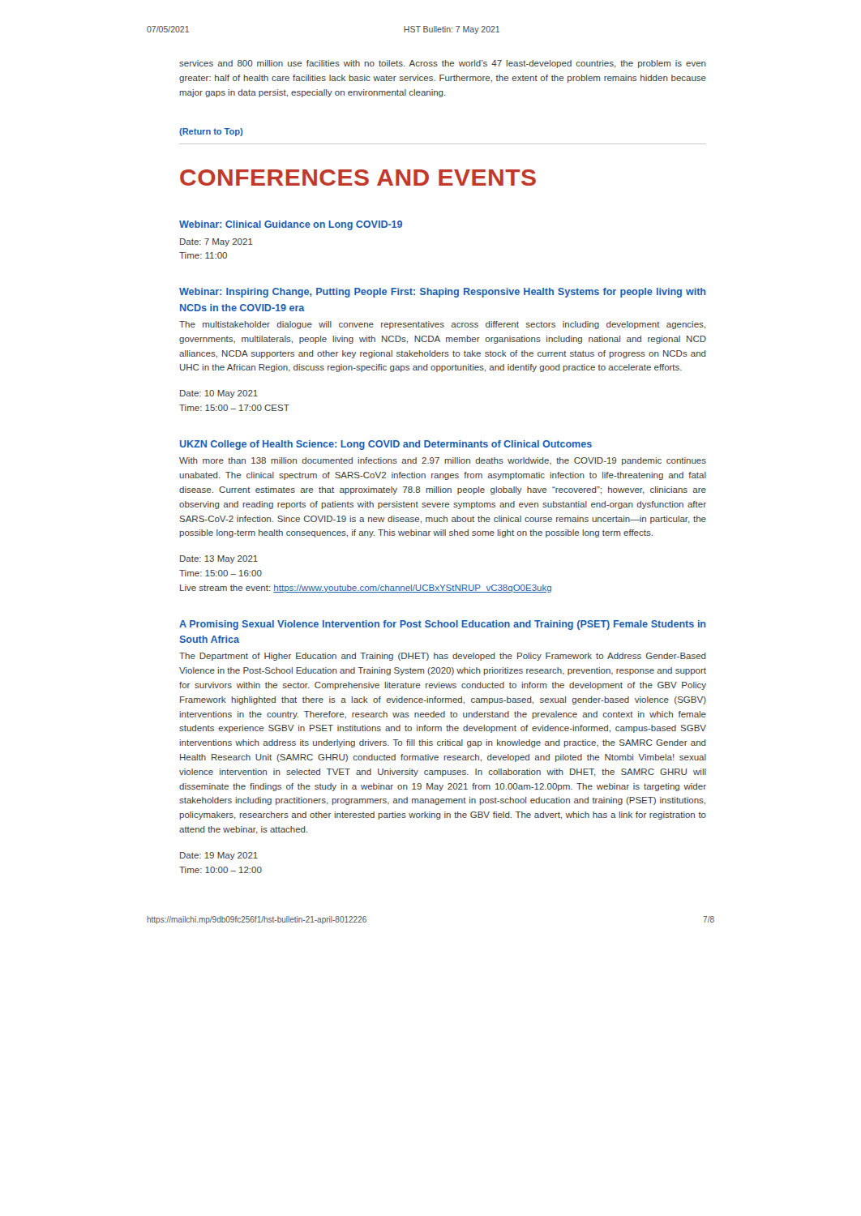07/05/2021
HST Bulletin: 7 May 2021
services and 800 million use facilities with no toilets. Across the world’s 47 least-developed countries, the problem is even greater: half of health care facilities lack basic water services. Furthermore, the extent of the problem remains hidden because major gaps in data persist, especially on environmental cleaning.
(Return to Top)
CONFERENCES AND EVENTS
Webinar: Clinical Guidance on Long COVID-19
Date: 7 May 2021
Time: 11:00
Webinar: Inspiring Change, Putting People First: Shaping Responsive Health Systems for people living with NCDs in the COVID-19 era
The multistakeholder dialogue will convene representatives across different sectors including development agencies, governments, multilaterals, people living with NCDs, NCDA member organisations including national and regional NCD alliances, NCDA supporters and other key regional stakeholders to take stock of the current status of progress on NCDs and UHC in the African Region, discuss region-specific gaps and opportunities, and identify good practice to accelerate efforts.
Date: 10 May 2021
Time: 15:00 – 17:00 CEST
UKZN College of Health Science: Long COVID and Determinants of Clinical Outcomes
With more than 138 million documented infections and 2.97 million deaths worldwide, the COVID-19 pandemic continues unabated. The clinical spectrum of SARS-CoV2 infection ranges from asymptomatic infection to life-threatening and fatal disease. Current estimates are that approximately 78.8 million people globally have “recovered”; however, clinicians are observing and reading reports of patients with persistent severe symptoms and even substantial end-organ dysfunction after SARS-CoV-2 infection. Since COVID-19 is a new disease, much about the clinical course remains uncertain—in particular, the possible long-term health consequences, if any. This webinar will shed some light on the possible long term effects.
Date: 13 May 2021
Time: 15:00 – 16:00
Live stream the event: https://www.youtube.com/channel/UCBxYStNRUP_vC38qO0E3ukg
A Promising Sexual Violence Intervention for Post School Education and Training (PSET) Female Students in South Africa
The Department of Higher Education and Training (DHET) has developed the Policy Framework to Address Gender-Based Violence in the Post-School Education and Training System (2020) which prioritizes research, prevention, response and support for survivors within the sector. Comprehensive literature reviews conducted to inform the development of the GBV Policy Framework highlighted that there is a lack of evidence-informed, campus-based, sexual gender-based violence (SGBV) interventions in the country. Therefore, research was needed to understand the prevalence and context in which female students experience SGBV in PSET institutions and to inform the development of evidence-informed, campus-based SGBV interventions which address its underlying drivers. To fill this critical gap in knowledge and practice, the SAMRC Gender and Health Research Unit (SAMRC GHRU) conducted formative research, developed and piloted the Ntombi Vimbela! sexual violence intervention in selected TVET and University campuses. In collaboration with DHET, the SAMRC GHRU will disseminate the findings of the study in a webinar on 19 May 2021 from 10.00am-12.00pm. The webinar is targeting wider stakeholders including practitioners, programmers, and management in post-school education and training (PSET) institutions, policymakers, researchers and other interested parties working in the GBV field. The advert, which has a link for registration to attend the webinar, is attached.
Date: 19 May 2021
Time: 10:00 – 12:00
https://mailchi.mp/9db09fc256f1/hst-bulletin-21-april-8012226
7/8